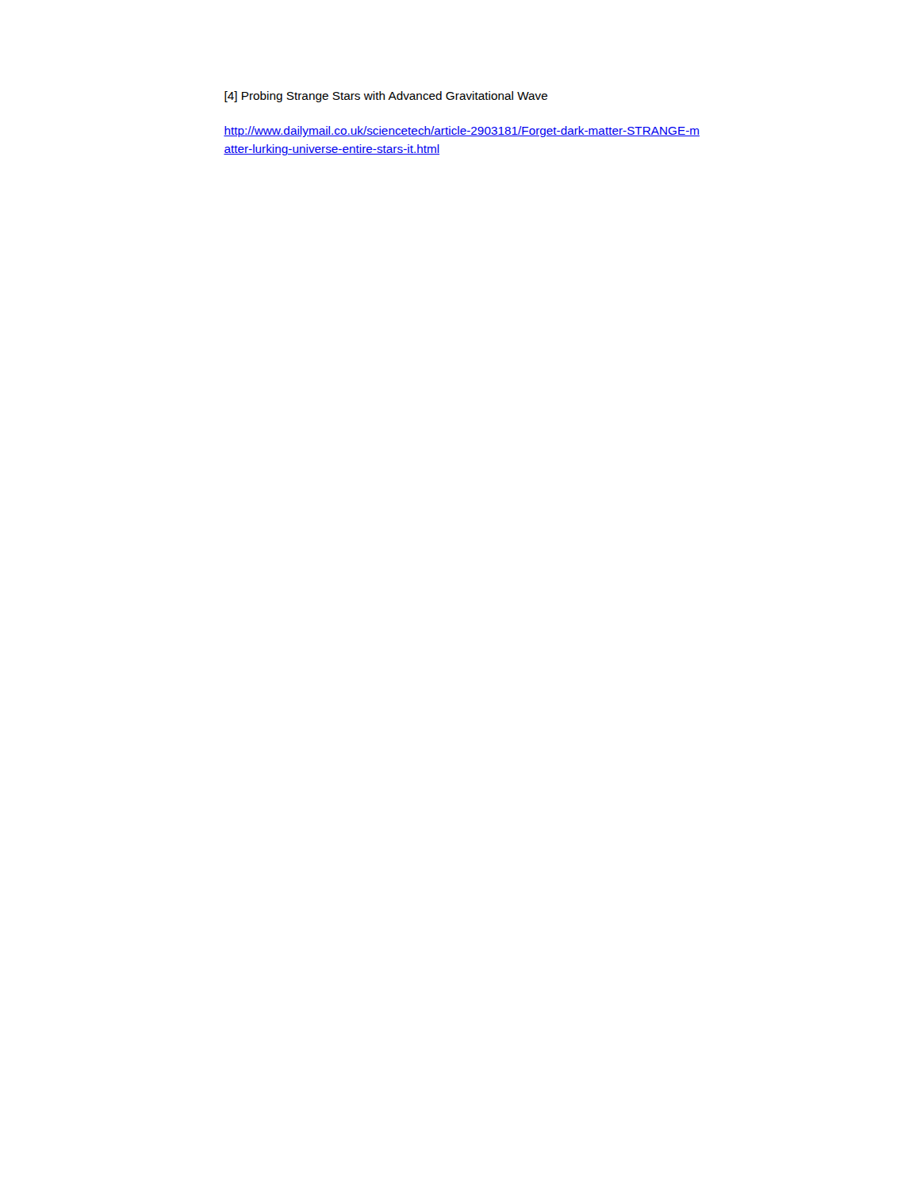[4] Probing Strange Stars with Advanced Gravitational Wave
http://www.dailymail.co.uk/sciencetech/article-2903181/Forget-dark-matter-STRANGE-matter-lurking-universe-entire-stars-it.html